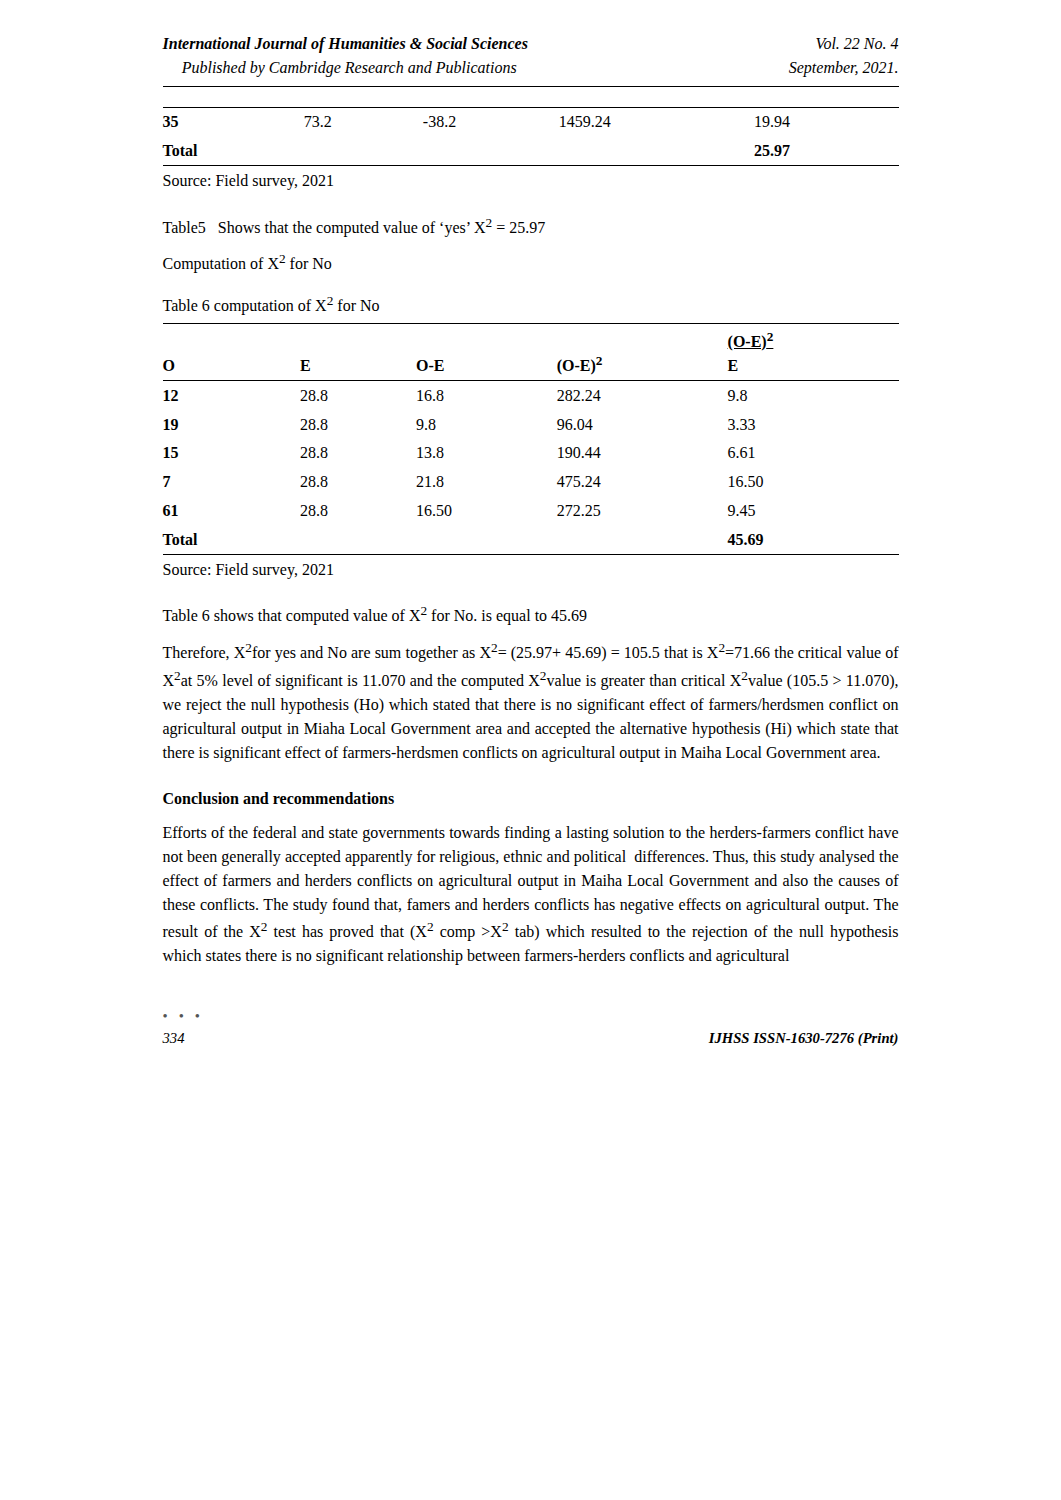International Journal of Humanities & Social Sciences Published by Cambridge Research and Publications
Vol. 22 No. 4
September, 2021.
| 35 | 73.2 | -38.2 | 1459.24 | 19.94 |
| Total | | | | 25.97 |
Source: Field survey, 2021
Table5 Shows that the computed value of ‘yes’ X2 = 25.97
Computation of X2 for No
Table 6 computation of X 2 for No
| O | E | O-E | (O-E) 2 | (O-E) 2 E |
| --- | --- | --- | --- | --- |
| 12 | 28.8 | 16.8 | 282.24 | 9.8 |
| 19 | 28.8 | 9.8 | 96.04 | 3.33 |
| 15 | 28.8 | 13.8 | 190.44 | 6.61 |
| 7 | 28.8 | 21.8 | 475.24 | 16.50 |
| 61 | 28.8 | 16.50 | 272.25 | 9.45 |
| Total | | | | 45.69 |
Source: Field survey, 2021
Table 6 shows that computed value of X2 for No. is equal to 45.69
Therefore, X2for yes and No are sum together as X2= (25.97+ 45.69) = 105.5 that is X2=71.66 the critical value of X2at 5% level of significant is 11.070 and the computed X2value is greater than critical X2value (105.5 > 11.070), we reject the null hypothesis (Ho) which stated that there is no significant effect of farmers/herdsmen conflict on agricultural output in Miaha Local Government area and accepted the alternative hypothesis (Hi) which state that there is significant effect of farmers-herdsmen conflicts on agricultural output in Maiha Local Government area.
Conclusion and recommendations
Efforts of the federal and state governments towards finding a lasting solution to the herders-farmers conflict have not been generally accepted apparently for religious, ethnic and political differences. Thus, this study analysed the effect of farmers and herders conflicts on agricultural output in Maiha Local Government and also the causes of these conflicts. The study found that, famers and herders conflicts has negative effects on agricultural output. The result of the X2 test has proved that (X2 comp >X2 tab) which resulted to the rejection of the null hypothesis which states there is no significant relationship between farmers-herders conflicts and agricultural
• • •
334
IJHSS ISSN-1630-7276 (Print)